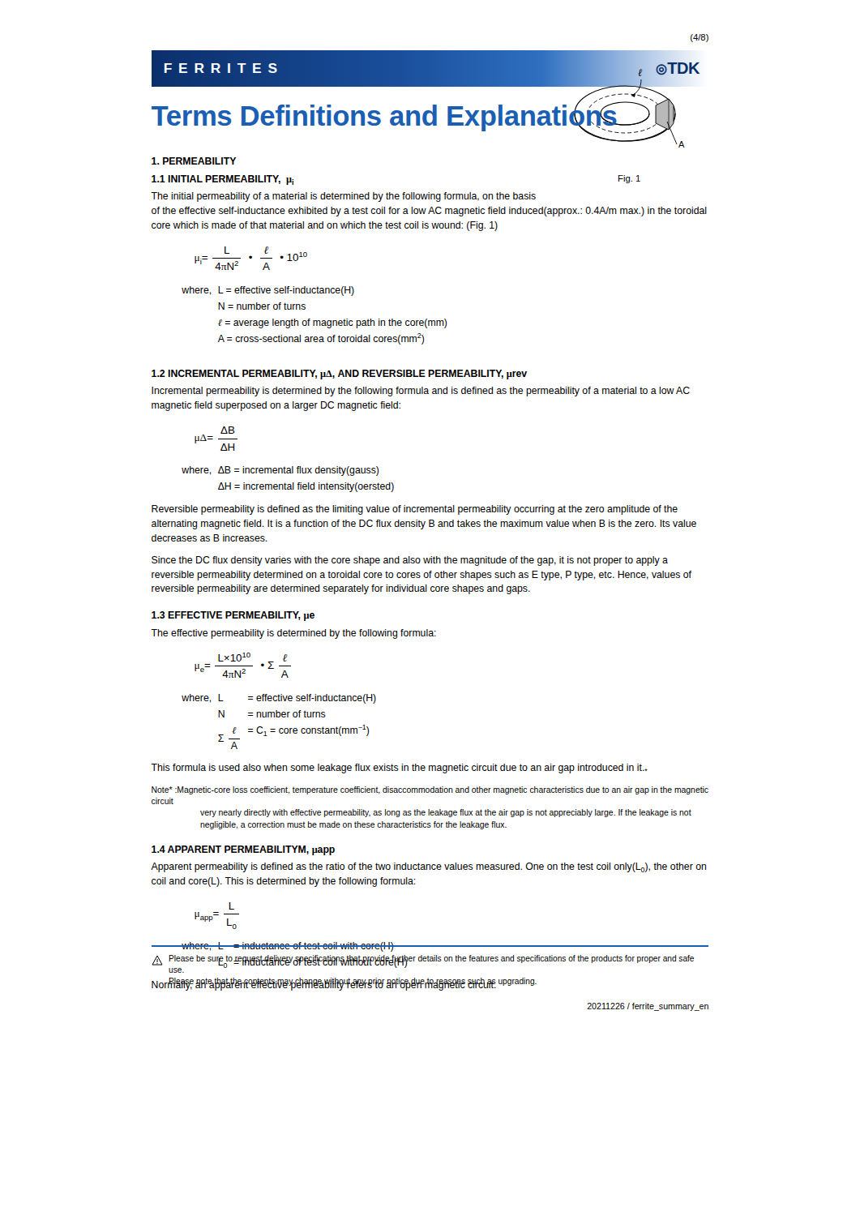(4/8)
FERRITES ◎TDK
Terms Definitions and Explanations
ℓ A
Fig. 1
1. PERMEABILITY
1.1 INITIAL PERMEABILITY, μi
The initial permeability of a material is determined by the following formula, on the basis of the effective self-inductance exhibited by a test coil for a low AC magnetic field induced(approx.: 0.4A/m max.) in the toroidal core which is made of that material and on which the test coil is wound: (Fig. 1)
μi= L 4π N2 • ℓA • 1010
| where, | L = effective self-inductance(H) |
| | N = number of turns |
| | ℓ = average length of magnetic path in the core(mm) |
| | A = cross-sectional area of toroidal cores(mm 2 ) |
1.2 INCREMENTAL PERMEABILITY, μΔ, AND REVERSIBLE PERMEABILITY, μrev
Incremental permeability is determined by the following formula and is defined as the permeability of a material to a low AC magnetic field superposed on a larger DC magnetic field:
μΔ= ΔB ΔH
| where, | ΔB = incremental flux density(gauss) |
| | ΔH = incremental field intensity(oersted) |
Reversible permeability is defined as the limiting value of incremental permeability occurring at the zero amplitude of the alternating magnetic field. It is a function of the DC flux density B and takes the maximum value when B is the zero. Its value decreases as B increases.
Since the DC flux density varies with the core shape and also with the magnitude of the gap, it is not proper to apply a reversible permeability determined on a toroidal core to cores of other shapes such as E type, P type, etc. Hence, values of reversible permeability are determined separately for individual core shapes and gaps.
1.3 EFFECTIVE PERMEABILITY, μe
The effective permeability is determined by the following formula:
μe= L×10104π N2 • Σ ℓA
| where, | L | = effective self-inductance(H) |
| | N | = number of turns |
| | Σ ℓ A | = C 1 = core constant(mm −1 ) |
This formula is used also when some leakage flux exists in the magnetic circuit due to an air gap introduced in it.*
Note* : Magnetic-core loss coefficient, temperature coefficient, disaccommodation and other magnetic characteristics due to an air gap in the magnetic circuit very nearly directly with effective permeability, as long as the leakage flux at the air gap is not appreciably large. If the leakage is not negligible, a correction must be made on these characteristics for the leakage flux.
1.4 APPARENT PERMEABILITYM, μapp
Apparent permeability is defined as the ratio of the two inductance values measured. One on the test coil only(L0), the other on coil and core(L). This is determined by the following formula:
μapp= LL0
| where, | L | = inductance of test coil with core(H) |
| | L 0 | = inductance of test coil without core(H) |
Normally, an apparent effective permeability refers to an open magnetic circuit.
Please be sure to request delivery specifications that provide further details on the features and specifications of the products for proper and safe use.
Please note that the contents may change without any prior notice due to reasons such as upgrading.
20211226 / ferrite_summary_en